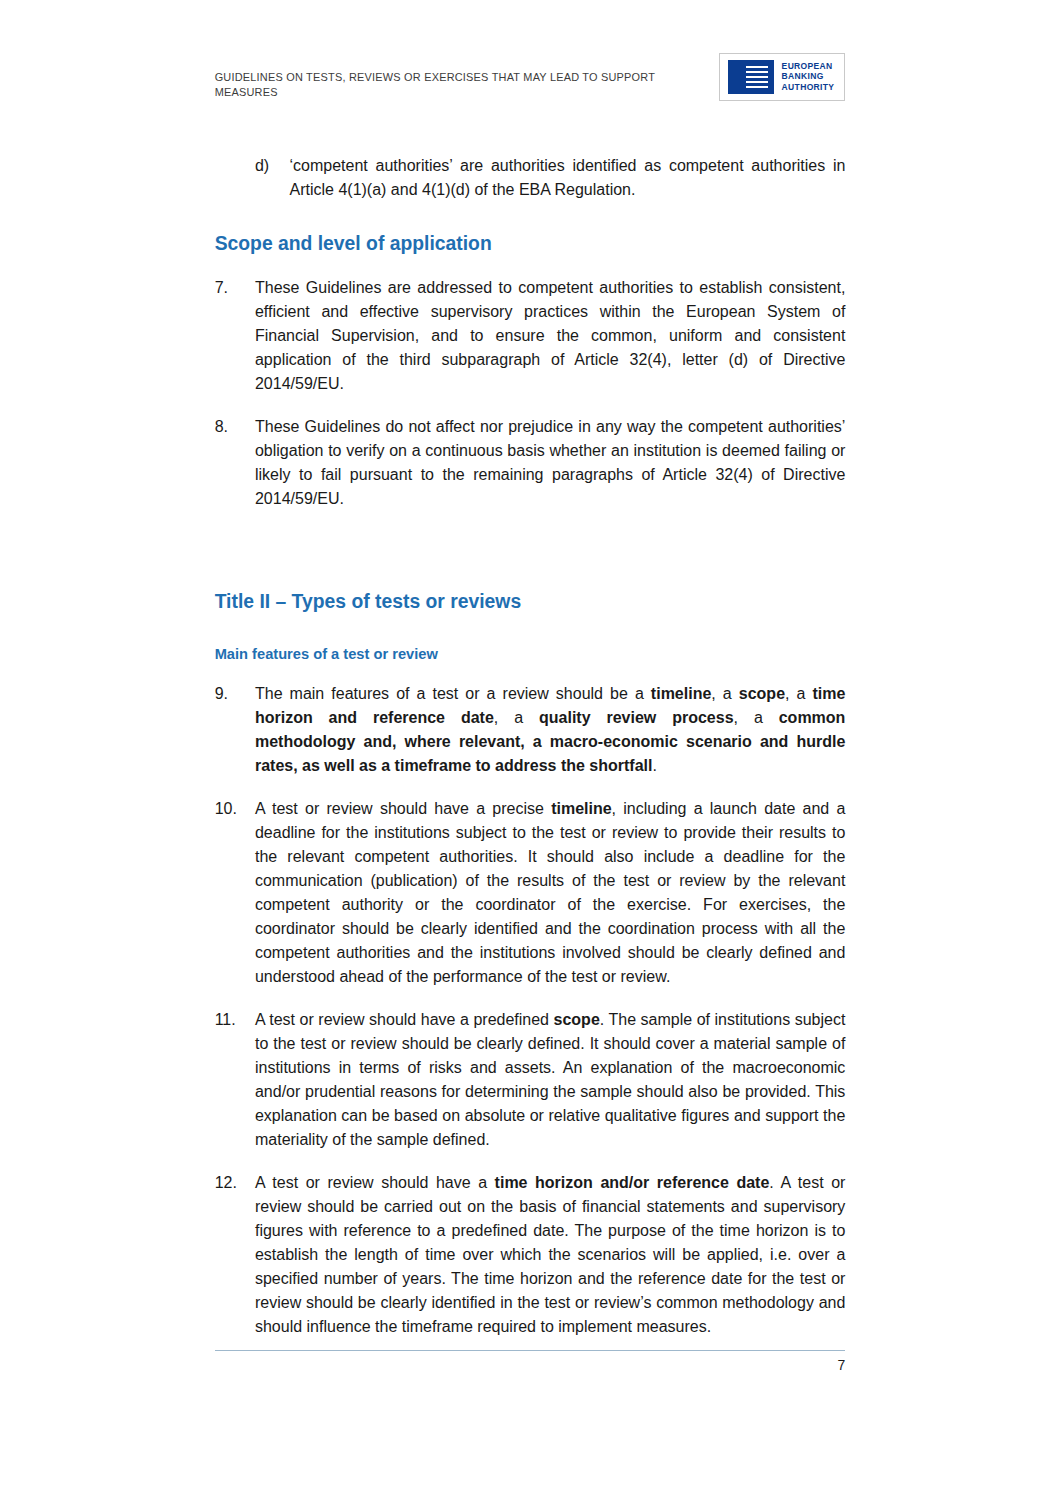Guidelines on tests, reviews or exercises that may lead to support measures
European Banking Authority
d) ‘competent authorities’ are authorities identified as competent authorities in Article 4(1)(a) and 4(1)(d) of the EBA Regulation.
Scope and level of application
7. These Guidelines are addressed to competent authorities to establish consistent, efficient and effective supervisory practices within the European System of Financial Supervision, and to ensure the common, uniform and consistent application of the third subparagraph of Article 32(4), letter (d) of Directive 2014/59/EU.
8. These Guidelines do not affect nor prejudice in any way the competent authorities’ obligation to verify on a continuous basis whether an institution is deemed failing or likely to fail pursuant to the remaining paragraphs of Article 32(4) of Directive 2014/59/EU.
Title II – Types of tests or reviews
Main features of a test or review
9. The main features of a test or a review should be a timeline, a scope, a time horizon and reference date, a quality review process, a common methodology and, where relevant, a macro-economic scenario and hurdle rates, as well as a timeframe to address the shortfall.
10. A test or review should have a precise timeline, including a launch date and a deadline for the institutions subject to the test or review to provide their results to the relevant competent authorities. It should also include a deadline for the communication (publication) of the results of the test or review by the relevant competent authority or the coordinator of the exercise. For exercises, the coordinator should be clearly identified and the coordination process with all the competent authorities and the institutions involved should be clearly defined and understood ahead of the performance of the test or review.
11. A test or review should have a predefined scope. The sample of institutions subject to the test or review should be clearly defined. It should cover a material sample of institutions in terms of risks and assets. An explanation of the macroeconomic and/or prudential reasons for determining the sample should also be provided. This explanation can be based on absolute or relative qualitative figures and support the materiality of the sample defined.
12. A test or review should have a time horizon and/or reference date. A test or review should be carried out on the basis of financial statements and supervisory figures with reference to a predefined date. The purpose of the time horizon is to establish the length of time over which the scenarios will be applied, i.e. over a specified number of years. The time horizon and the reference date for the test or review should be clearly identified in the test or review’s common methodology and should influence the timeframe required to implement measures.
7